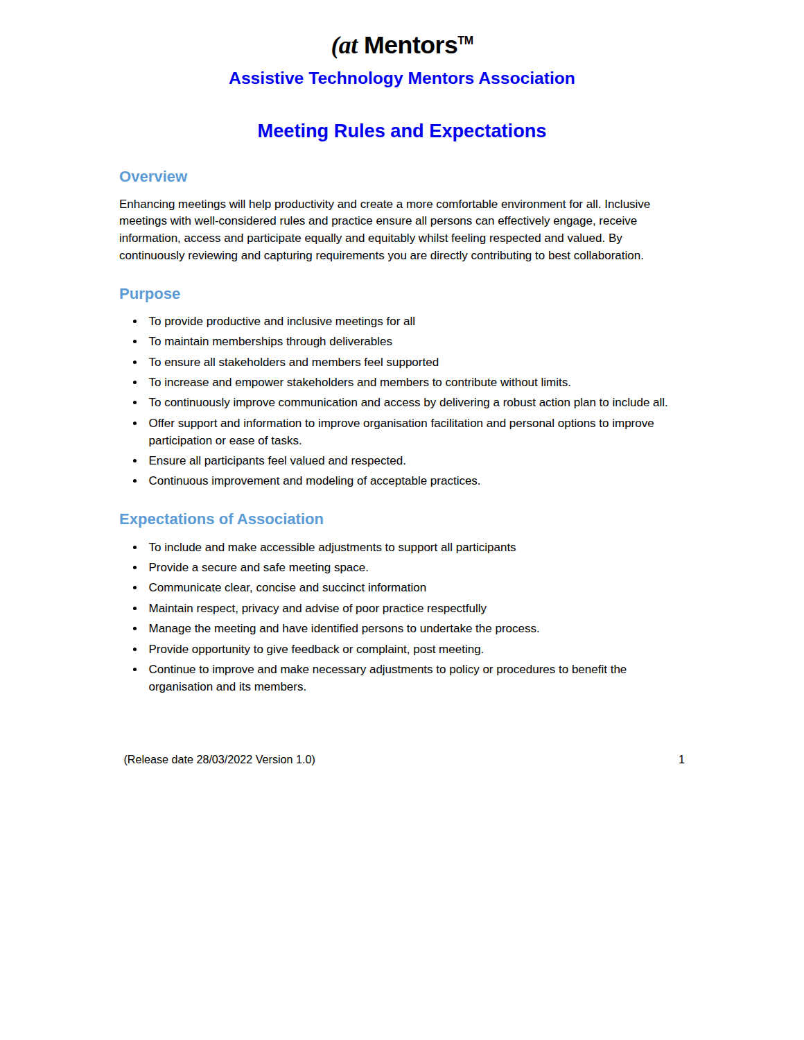(at MentorsTM
Assistive Technology Mentors Association
Meeting Rules and Expectations
Overview
Enhancing meetings will help productivity and create a more comfortable environment for all. Inclusive meetings with well-considered rules and practice ensure all persons can effectively engage, receive information, access and participate equally and equitably whilst feeling respected and valued. By continuously reviewing and capturing requirements you are directly contributing to best collaboration.
Purpose
To provide productive and inclusive meetings for all
To maintain memberships through deliverables
To ensure all stakeholders and members feel supported
To increase and empower stakeholders and members to contribute without limits.
To continuously improve communication and access by delivering a robust action plan to include all.
Offer support and information to improve organisation facilitation and personal options to improve participation or ease of tasks.
Ensure all participants feel valued and respected.
Continuous improvement and modeling of acceptable practices.
Expectations of Association
To include and make accessible adjustments to support all participants
Provide a secure and safe meeting space.
Communicate clear, concise and succinct information
Maintain respect, privacy and advise of poor practice respectfully
Manage the meeting and have identified persons to undertake the process.
Provide opportunity to give feedback or complaint, post meeting.
Continue to improve and make necessary adjustments to policy or procedures to benefit the organisation and its members.
(Release date 28/03/2022 Version 1.0) 1